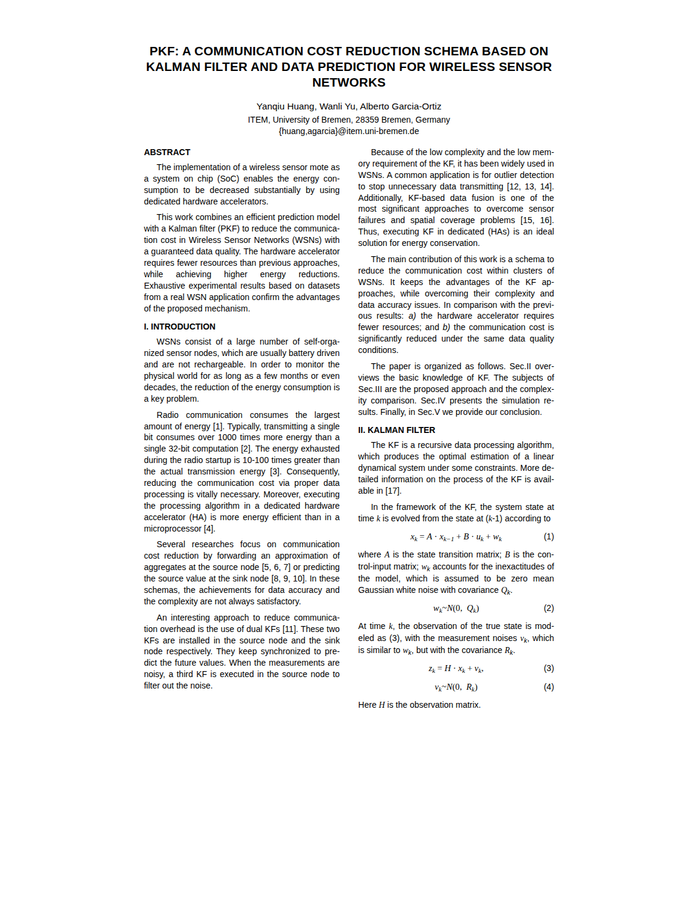PKF: A COMMUNICATION COST REDUCTION SCHEMA BASED ON KALMAN FILTER AND DATA PREDICTION FOR WIRELESS SENSOR NETWORKS
Yanqiu Huang, Wanli Yu, Alberto Garcia-Ortiz
ITEM, University of Bremen, 28359 Bremen, Germany
{huang,agarcia}@item.uni-bremen.de
ABSTRACT
The implementation of a wireless sensor mote as a system on chip (SoC) enables the energy consumption to be decreased substantially by using dedicated hardware accelerators.
This work combines an efficient prediction model with a Kalman filter (PKF) to reduce the communication cost in Wireless Sensor Networks (WSNs) with a guaranteed data quality. The hardware accelerator requires fewer resources than previous approaches, while achieving higher energy reductions. Exhaustive experimental results based on datasets from a real WSN application confirm the advantages of the proposed mechanism.
I. INTRODUCTION
WSNs consist of a large number of self-organized sensor nodes, which are usually battery driven and are not rechargeable. In order to monitor the physical world for as long as a few months or even decades, the reduction of the energy consumption is a key problem.
Radio communication consumes the largest amount of energy [1]. Typically, transmitting a single bit consumes over 1000 times more energy than a single 32-bit computation [2]. The energy exhausted during the radio startup is 10-100 times greater than the actual transmission energy [3]. Consequently, reducing the communication cost via proper data processing is vitally necessary. Moreover, executing the processing algorithm in a dedicated hardware accelerator (HA) is more energy efficient than in a microprocessor [4].
Several researches focus on communication cost reduction by forwarding an approximation of aggregates at the source node [5, 6, 7] or predicting the source value at the sink node [8, 9, 10]. In these schemas, the achievements for data accuracy and the complexity are not always satisfactory.
An interesting approach to reduce communication overhead is the use of dual KFs [11]. These two KFs are installed in the source node and the sink node respectively. They keep synchronized to predict the future values. When the measurements are noisy, a third KF is executed in the source node to filter out the noise.
Because of the low complexity and the low memory requirement of the KF, it has been widely used in WSNs. A common application is for outlier detection to stop unnecessary data transmitting [12, 13, 14]. Additionally, KF-based data fusion is one of the most significant approaches to overcome sensor failures and spatial coverage problems [15, 16]. Thus, executing KF in dedicated (HAs) is an ideal solution for energy conservation.
The main contribution of this work is a schema to reduce the communication cost within clusters of WSNs. It keeps the advantages of the KF approaches, while overcoming their complexity and data accuracy issues. In comparison with the previous results: a) the hardware accelerator requires fewer resources; and b) the communication cost is significantly reduced under the same data quality conditions.
The paper is organized as follows. Sec.II overviews the basic knowledge of KF. The subjects of Sec.III are the proposed approach and the complexity comparison. Sec.IV presents the simulation results. Finally, in Sec.V we provide our conclusion.
II. KALMAN FILTER
The KF is a recursive data processing algorithm, which produces the optimal estimation of a linear dynamical system under some constraints. More detailed information on the process of the KF is available in [17].
In the framework of the KF, the system state at time k is evolved from the state at (k-1) according to
xk = A · xk−1 + B · uk + wk(1)
where A is the state transition matrix; B is the control-input matrix; wk accounts for the inexactitudes of the model, which is assumed to be zero mean Gaussian white noise with covariance Qk.
wk~N(0, Qk)(2)
At time k, the observation of the true state is modeled as (3), with the measurement noises vk, which is similar to wk, but with the covariance Rk.
zk = H · xk + vk,(3) vk~N(0, Rk)(4)
Here H is the observation matrix.